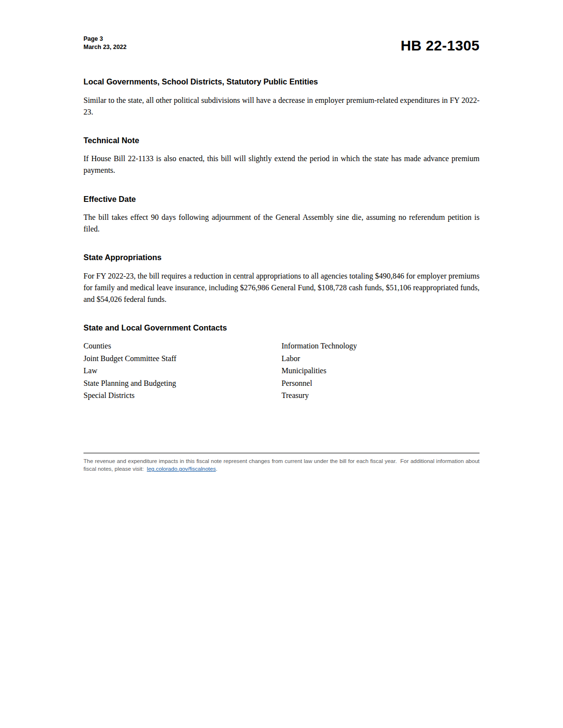Page 3
March 23, 2022
HB 22-1305
Local Governments, School Districts, Statutory Public Entities
Similar to the state, all other political subdivisions will have a decrease in employer premium-related expenditures in FY 2022-23.
Technical Note
If House Bill 22-1133 is also enacted, this bill will slightly extend the period in which the state has made advance premium payments.
Effective Date
The bill takes effect 90 days following adjournment of the General Assembly sine die, assuming no referendum petition is filed.
State Appropriations
For FY 2022-23, the bill requires a reduction in central appropriations to all agencies totaling $490,846 for employer premiums for family and medical leave insurance, including $276,986 General Fund, $108,728 cash funds, $51,106 reappropriated funds, and $54,026 federal funds.
State and Local Government Contacts
| Counties | Information Technology |
| Joint Budget Committee Staff | Labor |
| Law | Municipalities |
| State Planning and Budgeting | Personnel |
| Special Districts | Treasury |
The revenue and expenditure impacts in this fiscal note represent changes from current law under the bill for each fiscal year. For additional information about fiscal notes, please visit: leg.colorado.gov/fiscalnotes.